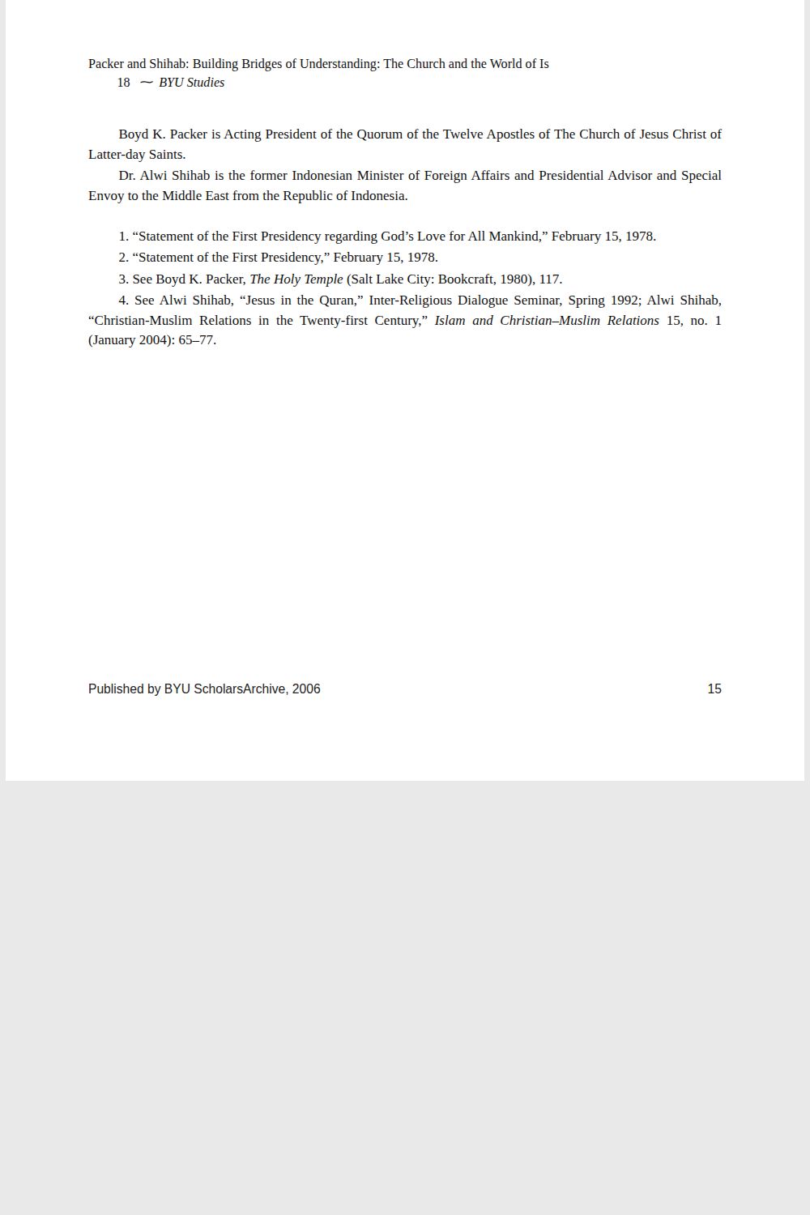Packer and Shihab: Building Bridges of Understanding: The Church and the World of Is
18∼BYU Studies
Boyd K. Packer is Acting President of the Quorum of the Twelve Apostles of The Church of Jesus Christ of Latter-day Saints.
Dr. Alwi Shihab is the former Indonesian Minister of Foreign Affairs and Presidential Advisor and Special Envoy to the Middle East from the Republic of Indonesia.
1. “Statement of the First Presidency regarding God’s Love for All Mankind,” February 15, 1978.
2. “Statement of the First Presidency,” February 15, 1978.
3. See Boyd K. Packer, The Holy Temple (Salt Lake City: Bookcraft, 1980), 117.
4. See Alwi Shihab, “Jesus in the Quran,” Inter-Religious Dialogue Seminar, Spring 1992; Alwi Shihab, “Christian-Muslim Relations in the Twenty-first Century,” Islam and Christian–Muslim Relations 15, no. 1 (January 2004): 65–77.
Published by BYU ScholarsArchive, 2006 15